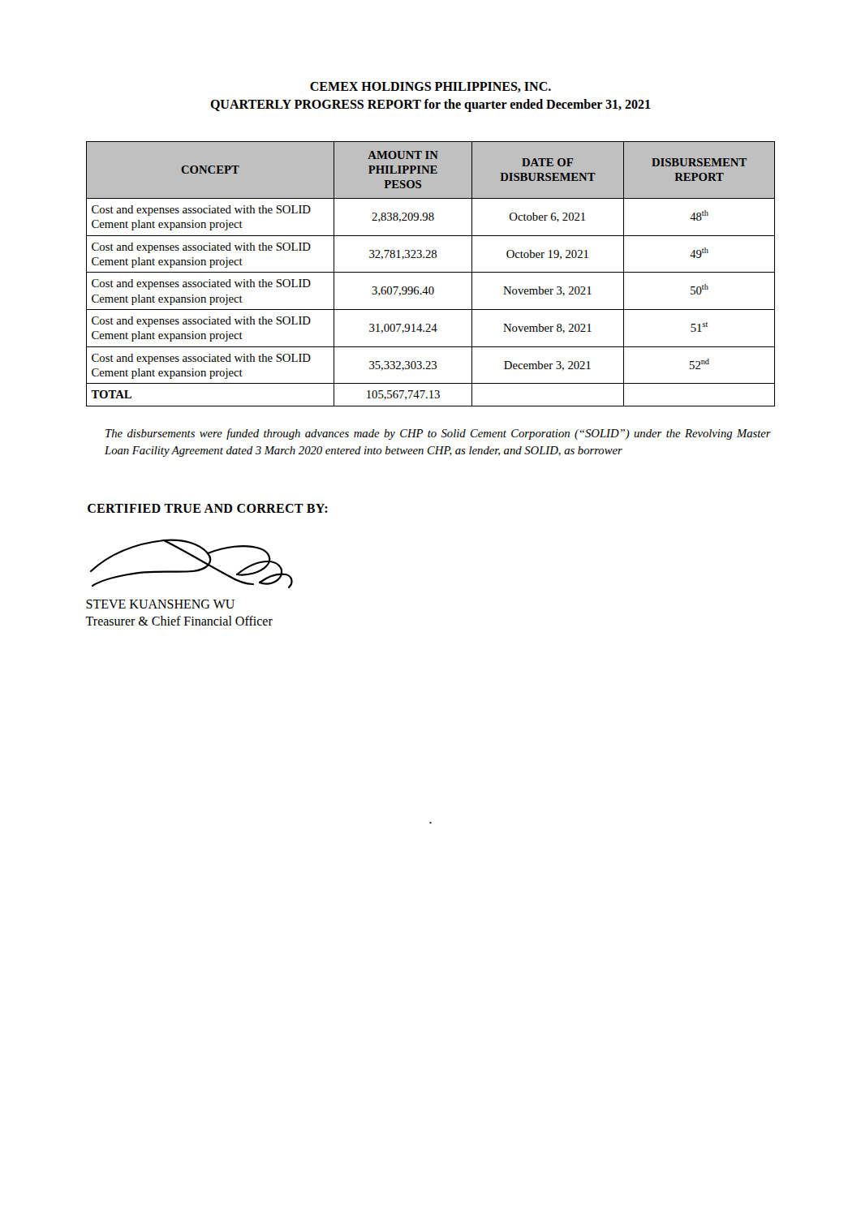CEMEX HOLDINGS PHILIPPINES, INC. QUARTERLY PROGRESS REPORT for the quarter ended December 31, 2021
| Concept | Amount in Philippine Pesos | Date of Disbursement | Disbursement Report |
| --- | --- | --- | --- |
| Cost and expenses associated with the SOLID Cement plant expansion project | 2,838,209.98 | October 6, 2021 | 48 th |
| Cost and expenses associated with the SOLID Cement plant expansion project | 32,781,323.28 | October 19, 2021 | 49 th |
| Cost and expenses associated with the SOLID Cement plant expansion project | 3,607,996.40 | November 3, 2021 | 50 th |
| Cost and expenses associated with the SOLID Cement plant expansion project | 31,007,914.24 | November 8, 2021 | 51 st |
| Cost and expenses associated with the SOLID Cement plant expansion project | 35,332,303.23 | December 3, 2021 | 52 nd |
| TOTAL | 105,567,747.13 | | |
The disbursements were funded through advances made by CHP to Solid Cement Corporation (“SOLID”) under the Revolving Master Loan Facility Agreement dated 3 March 2020 entered into between CHP, as lender, and SOLID, as borrower
CERTIFIED TRUE AND CORRECT BY:
STEVE KUANSHENG WU Treasurer & Chief Financial Officer
.